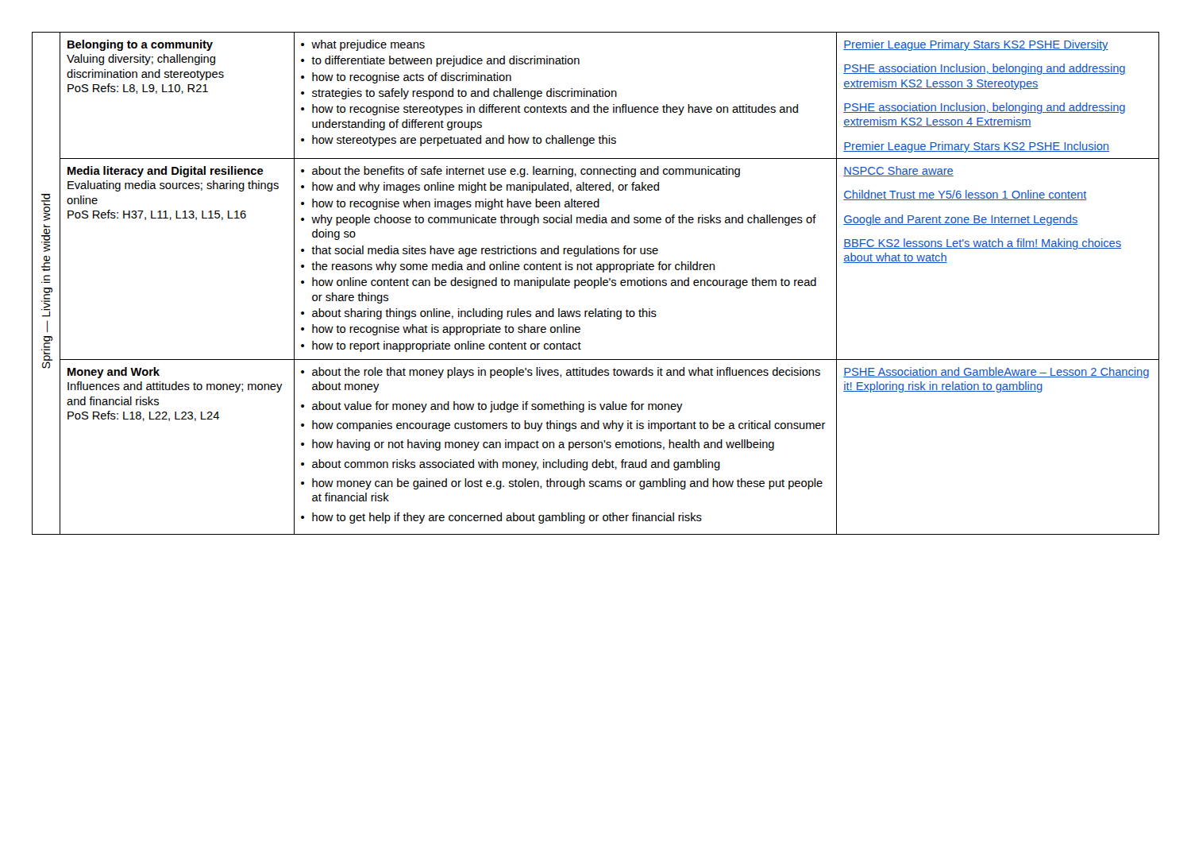| Spring — Living in the wider world | Belonging to a community Valuing diversity; challenging discrimination and stereotypes PoS Refs: L8, L9, L10, R21 | what prejudice means to differentiate between prejudice and discrimination how to recognise acts of discrimination strategies to safely respond to and challenge discrimination how to recognise stereotypes in different contexts and the influence they have on attitudes and understanding of different groups how stereotypes are perpetuated and how to challenge this | Premier League Primary Stars KS2 PSHE Diversity PSHE association Inclusion, belonging and addressing extremism KS2 Lesson 3 Stereotypes PSHE association Inclusion, belonging and addressing extremism KS2 Lesson 4 Extremism Premier League Primary Stars KS2 PSHE Inclusion |
| Media literacy and Digital resilience Evaluating media sources; sharing things online PoS Refs: H37, L11, L13, L15, L16 | about the benefits of safe internet use e.g. learning, connecting and communicating how and why images online might be manipulated, altered, or faked how to recognise when images might have been altered why people choose to communicate through social media and some of the risks and challenges of doing so that social media sites have age restrictions and regulations for use the reasons why some media and online content is not appropriate for children how online content can be designed to manipulate people's emotions and encourage them to read or share things about sharing things online, including rules and laws relating to this how to recognise what is appropriate to share online how to report inappropriate online content or contact | NSPCC Share aware Childnet Trust me Y5/6 lesson 1 Online content Google and Parent zone Be Internet Legends BBFC KS2 lessons Let's watch a film! Making choices about what to watch |
| Money and Work Influences and attitudes to money; money and financial risks PoS Refs: L18, L22, L23, L24 | about the role that money plays in people's lives, attitudes towards it and what influences decisions about money about value for money and how to judge if something is value for money how companies encourage customers to buy things and why it is important to be a critical consumer how having or not having money can impact on a person's emotions, health and wellbeing about common risks associated with money, including debt, fraud and gambling how money can be gained or lost e.g. stolen, through scams or gambling and how these put people at financial risk how to get help if they are concerned about gambling or other financial risks | PSHE Association and GambleAware – Lesson 2 Chancing it! Exploring risk in relation to gambling |